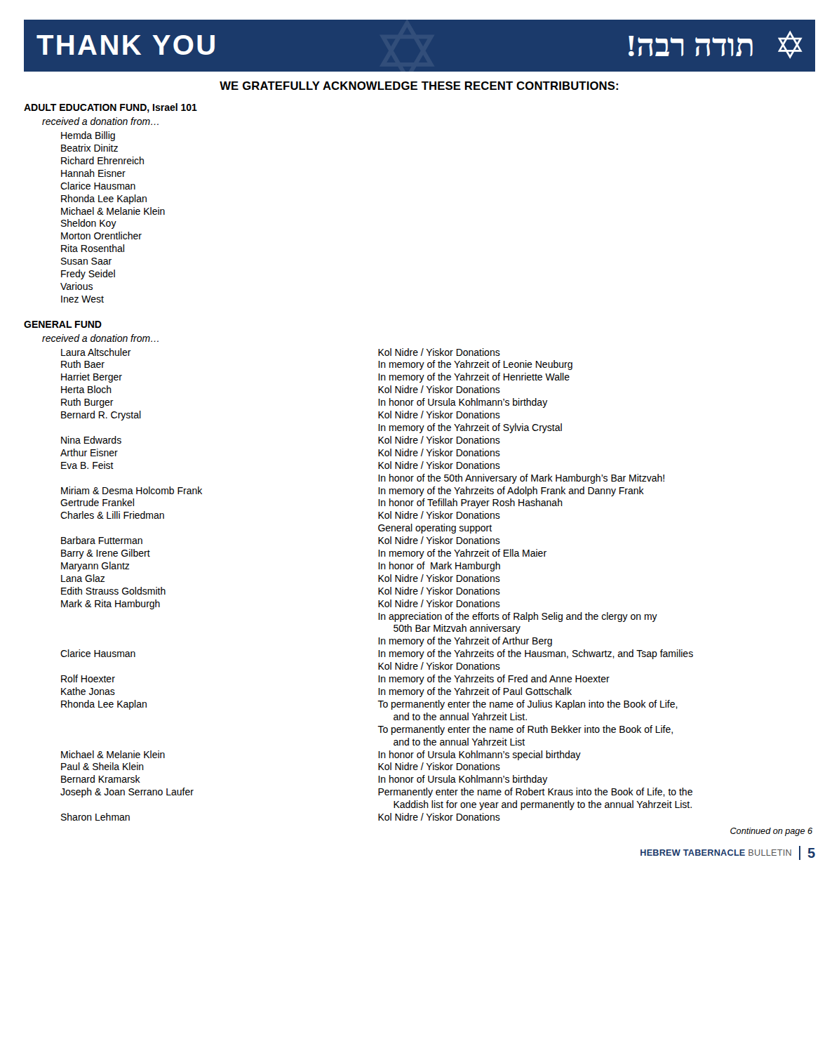✡ THANK YOU תודה רבה! ✡
WE GRATEFULLY ACKNOWLEDGE THESE RECENT CONTRIBUTIONS:
ADULT EDUCATION FUND, Israel 101
received a donation from…
Hemda Billig
Beatrix Dinitz
Richard Ehrenreich
Hannah Eisner
Clarice Hausman
Rhonda Lee Kaplan
Michael & Melanie Klein
Sheldon Koy
Morton Orentlicher
Rita Rosenthal
Susan Saar
Fredy Seidel
Various
Inez West
GENERAL FUND
received a donation from…
| Laura Altschuler | Kol Nidre / Yiskor Donations |
| Ruth Baer | In memory of the Yahrzeit of Leonie Neuburg |
| Harriet Berger | In memory of the Yahrzeit of Henriette Walle |
| Herta Bloch | Kol Nidre / Yiskor Donations |
| Ruth Burger | In honor of Ursula Kohlmann’s birthday |
| Bernard R. Crystal | Kol Nidre / Yiskor Donations |
| | In memory of the Yahrzeit of Sylvia Crystal |
| Nina Edwards | Kol Nidre / Yiskor Donations |
| Arthur Eisner | Kol Nidre / Yiskor Donations |
| Eva B. Feist | Kol Nidre / Yiskor Donations |
| | In honor of the 50th Anniversary of Mark Hamburgh’s Bar Mitzvah! |
| Miriam & Desma Holcomb Frank | In memory of the Yahrzeits of Adolph Frank and Danny Frank |
| Gertrude Frankel | In honor of Tefillah Prayer Rosh Hashanah |
| Charles & Lilli Friedman | Kol Nidre / Yiskor Donations |
| | General operating support |
| Barbara Futterman | Kol Nidre / Yiskor Donations |
| Barry & Irene Gilbert | In memory of the Yahrzeit of Ella Maier |
| Maryann Glantz | In honor of Mark Hamburgh |
| Lana Glaz | Kol Nidre / Yiskor Donations |
| Edith Strauss Goldsmith | Kol Nidre / Yiskor Donations |
| Mark & Rita Hamburgh | Kol Nidre / Yiskor Donations |
| | In appreciation of the efforts of Ralph Selig and the clergy on my 50th Bar Mitzvah anniversary |
| | In memory of the Yahrzeit of Arthur Berg |
| Clarice Hausman | In memory of the Yahrzeits of the Hausman, Schwartz, and Tsap families |
| | Kol Nidre / Yiskor Donations |
| Rolf Hoexter | In memory of the Yahrzeits of Fred and Anne Hoexter |
| Kathe Jonas | In memory of the Yahrzeit of Paul Gottschalk |
| Rhonda Lee Kaplan | To permanently enter the name of Julius Kaplan into the Book of Life, and to the annual Yahrzeit List. |
| | To permanently enter the name of Ruth Bekker into the Book of Life, and to the annual Yahrzeit List |
| Michael & Melanie Klein | In honor of Ursula Kohlmann’s special birthday |
| Paul & Sheila Klein | Kol Nidre / Yiskor Donations |
| Bernard Kramarsk | In honor of Ursula Kohlmann’s birthday |
| Joseph & Joan Serrano Laufer | Permanently enter the name of Robert Kraus into the Book of Life, to the Kaddish list for one year and permanently to the annual Yahrzeit List. |
| Sharon Lehman | Kol Nidre / Yiskor Donations |
Continued on page 6
HEBREW TABERNACLE BULLETIN
5